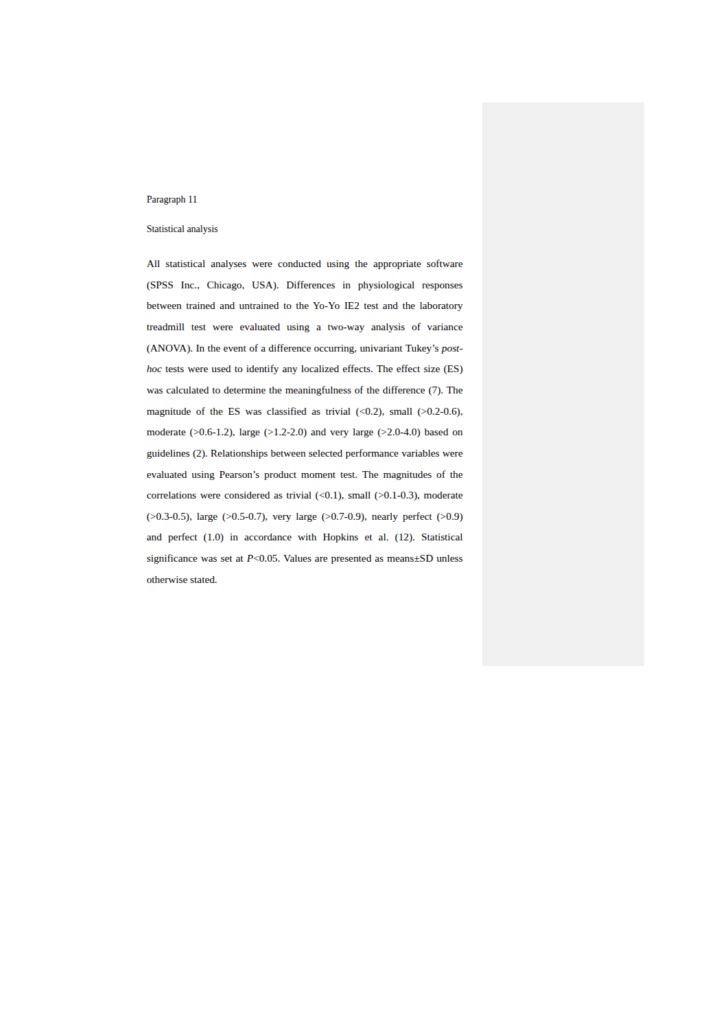Paragraph 11
Statistical analysis
All statistical analyses were conducted using the appropriate software (SPSS Inc., Chicago, USA). Differences in physiological responses between trained and untrained to the Yo-Yo IE2 test and the laboratory treadmill test were evaluated using a two-way analysis of variance (ANOVA). In the event of a difference occurring, univariant Tukey’s post-hoc tests were used to identify any localized effects. The effect size (ES) was calculated to determine the meaningfulness of the difference (7). The magnitude of the ES was classified as trivial (<0.2), small (>0.2-0.6), moderate (>0.6-1.2), large (>1.2-2.0) and very large (>2.0-4.0) based on guidelines (2). Relationships between selected performance variables were evaluated using Pearson’s product moment test. The magnitudes of the correlations were considered as trivial (<0.1), small (>0.1-0.3), moderate (>0.3-0.5), large (>0.5-0.7), very large (>0.7-0.9), nearly perfect (>0.9) and perfect (1.0) in accordance with Hopkins et al. (12). Statistical significance was set at P<0.05. Values are presented as means±SD unless otherwise stated.